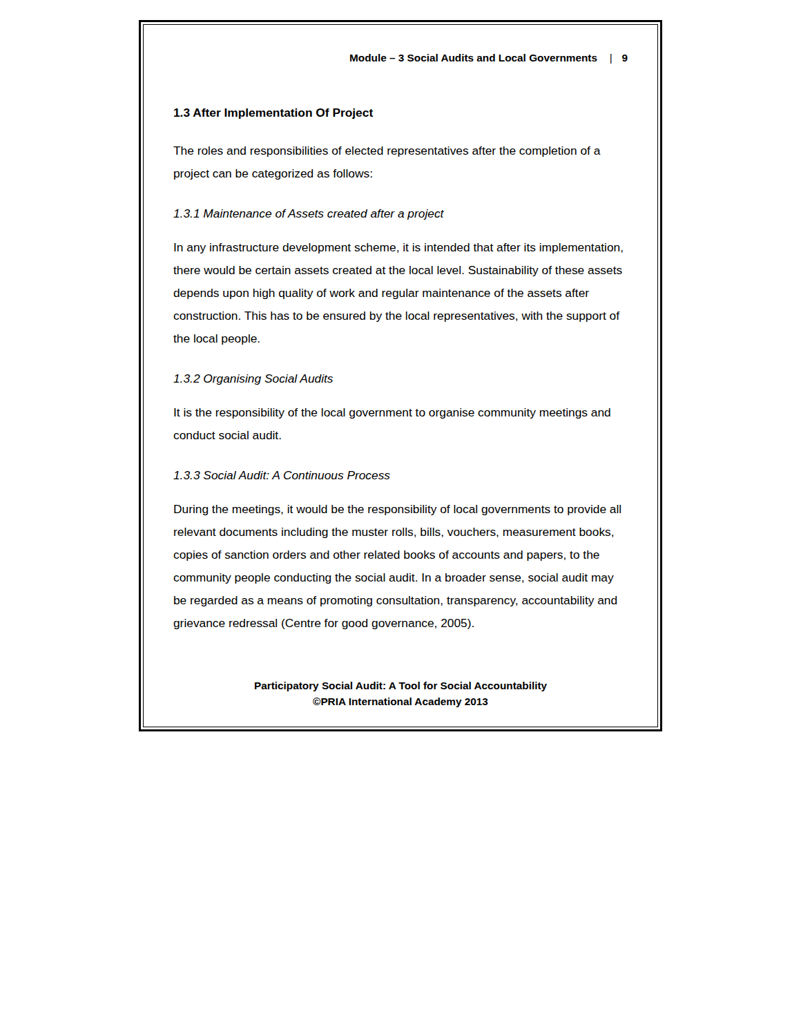Module – 3 Social Audits and Local Governments | 9
1.3 After Implementation Of Project
The roles and responsibilities of elected representatives after the completion of a project can be categorized as follows:
1.3.1 Maintenance of Assets created after a project
In any infrastructure development scheme, it is intended that after its implementation, there would be certain assets created at the local level. Sustainability of these assets depends upon high quality of work and regular maintenance of the assets after construction. This has to be ensured by the local representatives, with the support of the local people.
1.3.2 Organising Social Audits
It is the responsibility of the local government to organise community meetings and conduct social audit.
1.3.3 Social Audit: A Continuous Process
During the meetings, it would be the responsibility of local governments to provide all relevant documents including the muster rolls, bills, vouchers, measurement books, copies of sanction orders and other related books of accounts and papers, to the community people conducting the social audit. In a broader sense, social audit may be regarded as a means of promoting consultation, transparency, accountability and grievance redressal (Centre for good governance, 2005).
Participatory Social Audit: A Tool for Social Accountability
©PRIA International Academy 2013